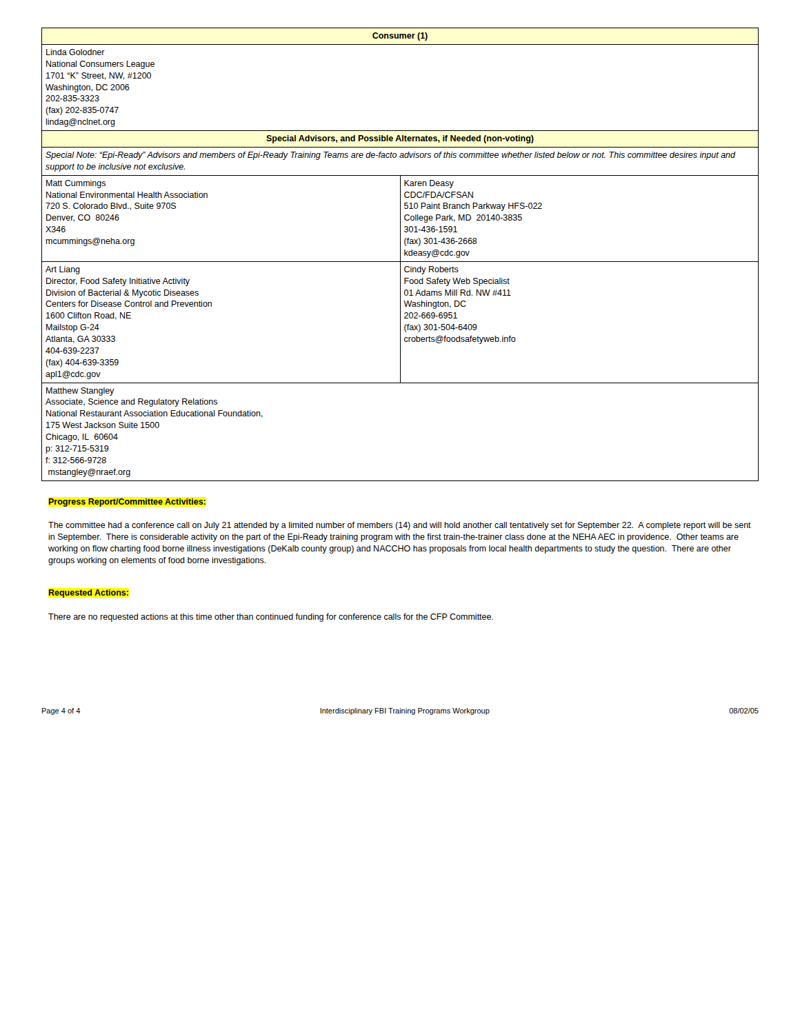| Consumer (1) |
| Linda Golodner National Consumers League 1701 “K” Street, NW, #1200 Washington, DC 2006 202-835-3323 (fax) 202-835-0747 lindag@nclnet.org |
| Special Advisors, and Possible Alternates, if Needed (non-voting) |
| Special Note: “Epi-Ready” Advisors and members of Epi-Ready Training Teams are de-facto advisors of this committee whether listed below or not. This committee desires input and support to be inclusive not exclusive. |
| Matt Cummings National Environmental Health Association 720 S. Colorado Blvd., Suite 970S Denver, CO 80246 X346 mcummings@neha.org | Karen Deasy CDC/FDA/CFSAN 510 Paint Branch Parkway HFS-022 College Park, MD 20140-3835 301-436-1591 (fax) 301-436-2668 kdeasy@cdc.gov |
| Art Liang Director, Food Safety Initiative Activity Division of Bacterial & Mycotic Diseases Centers for Disease Control and Prevention 1600 Clifton Road, NE Mailstop G-24 Atlanta, GA 30333 404-639-2237 (fax) 404-639-3359 apl1@cdc.gov | Cindy Roberts Food Safety Web Specialist 01 Adams Mill Rd. NW #411 Washington, DC 202-669-6951 (fax) 301-504-6409 croberts@foodsafetyweb.info |
| Matthew Stangley Associate, Science and Regulatory Relations National Restaurant Association Educational Foundation, 175 West Jackson Suite 1500 Chicago, IL 60604 p: 312-715-5319 f: 312-566-9728 mstangley@nraef.org |
Progress Report/Committee Activities:
The committee had a conference call on July 21 attended by a limited number of members (14) and will hold another call tentatively set for September 22. A complete report will be sent in September. There is considerable activity on the part of the Epi-Ready training program with the first train-the-trainer class done at the NEHA AEC in providence. Other teams are working on flow charting food borne illness investigations (DeKalb county group) and NACCHO has proposals from local health departments to study the question. There are other groups working on elements of food borne investigations.
Requested Actions:
There are no requested actions at this time other than continued funding for conference calls for the CFP Committee.
Page 4 of 4 Interdisciplinary FBI Training Programs Workgroup 08/02/05